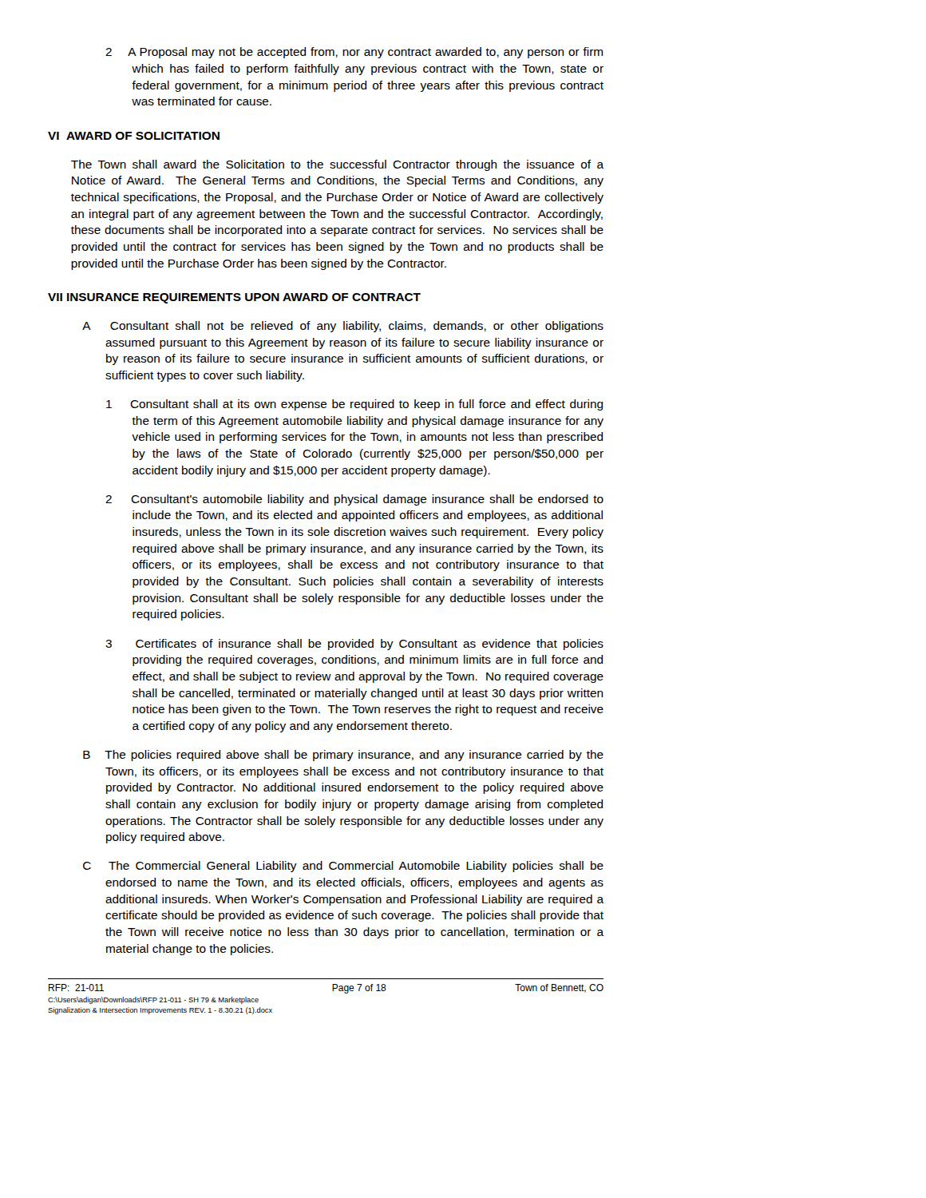2 A Proposal may not be accepted from, nor any contract awarded to, any person or firm which has failed to perform faithfully any previous contract with the Town, state or federal government, for a minimum period of three years after this previous contract was terminated for cause.
VI AWARD OF SOLICITATION
The Town shall award the Solicitation to the successful Contractor through the issuance of a Notice of Award. The General Terms and Conditions, the Special Terms and Conditions, any technical specifications, the Proposal, and the Purchase Order or Notice of Award are collectively an integral part of any agreement between the Town and the successful Contractor. Accordingly, these documents shall be incorporated into a separate contract for services. No services shall be provided until the contract for services has been signed by the Town and no products shall be provided until the Purchase Order has been signed by the Contractor.
VII INSURANCE REQUIREMENTS UPON AWARD OF CONTRACT
A Consultant shall not be relieved of any liability, claims, demands, or other obligations assumed pursuant to this Agreement by reason of its failure to secure liability insurance or by reason of its failure to secure insurance in sufficient amounts of sufficient durations, or sufficient types to cover such liability.
1 Consultant shall at its own expense be required to keep in full force and effect during the term of this Agreement automobile liability and physical damage insurance for any vehicle used in performing services for the Town, in amounts not less than prescribed by the laws of the State of Colorado (currently $25,000 per person/$50,000 per accident bodily injury and $15,000 per accident property damage).
2 Consultant's automobile liability and physical damage insurance shall be endorsed to include the Town, and its elected and appointed officers and employees, as additional insureds, unless the Town in its sole discretion waives such requirement. Every policy required above shall be primary insurance, and any insurance carried by the Town, its officers, or its employees, shall be excess and not contributory insurance to that provided by the Consultant. Such policies shall contain a severability of interests provision. Consultant shall be solely responsible for any deductible losses under the required policies.
3 Certificates of insurance shall be provided by Consultant as evidence that policies providing the required coverages, conditions, and minimum limits are in full force and effect, and shall be subject to review and approval by the Town. No required coverage shall be cancelled, terminated or materially changed until at least 30 days prior written notice has been given to the Town. The Town reserves the right to request and receive a certified copy of any policy and any endorsement thereto.
B The policies required above shall be primary insurance, and any insurance carried by the Town, its officers, or its employees shall be excess and not contributory insurance to that provided by Contractor. No additional insured endorsement to the policy required above shall contain any exclusion for bodily injury or property damage arising from completed operations. The Contractor shall be solely responsible for any deductible losses under any policy required above.
C The Commercial General Liability and Commercial Automobile Liability policies shall be endorsed to name the Town, and its elected officials, officers, employees and agents as additional insureds. When Worker's Compensation and Professional Liability are required a certificate should be provided as evidence of such coverage. The policies shall provide that the Town will receive notice no less than 30 days prior to cancellation, termination or a material change to the policies.
RFP: 21-011 C:\Users\adigan\Downloads\RFP 21-011 - SH 79 & Marketplace Signalization & Intersection Improvements REV. 1 - 8.30.21 (1).docx
Page 7 of 18
Town of Bennett, CO